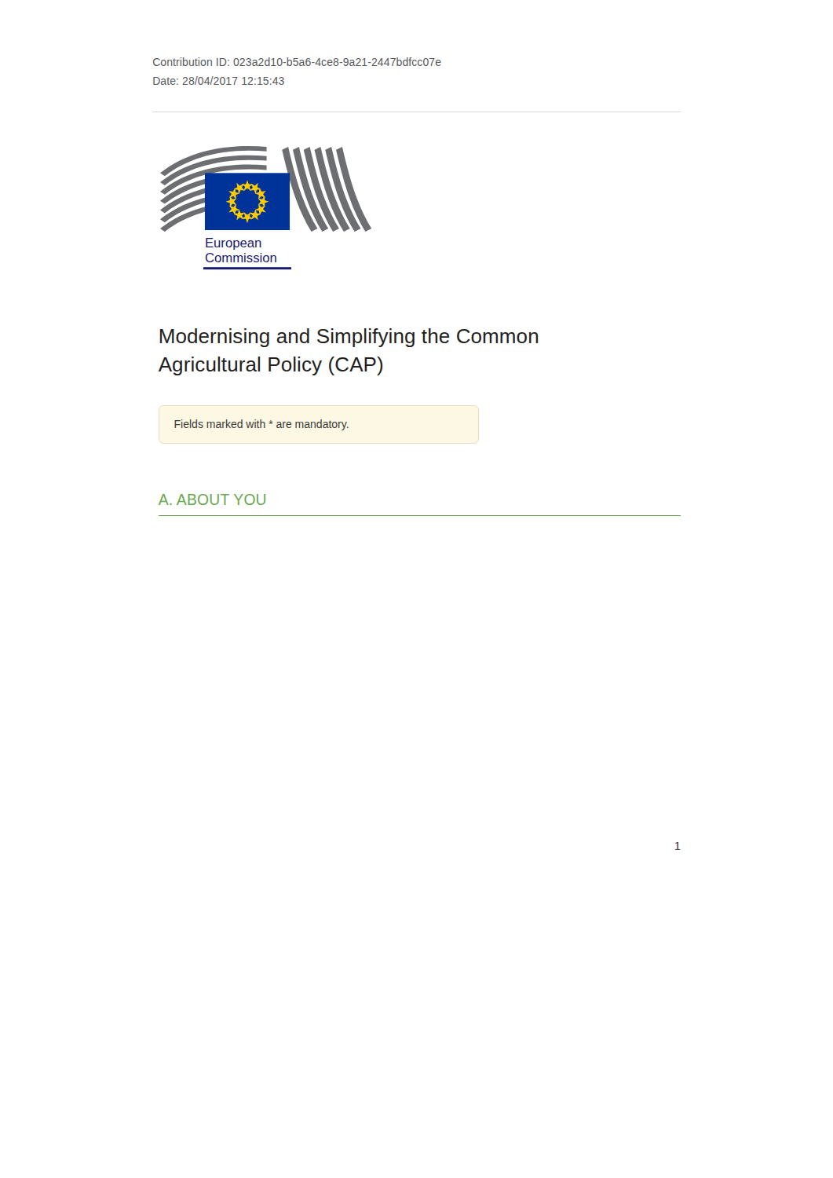Contribution ID: 023a2d10-b5a6-4ce8-9a21-2447bdfcc07e
Date: 28/04/2017 12:15:43
European Commission
Modernising and Simplifying the Common Agricultural Policy (CAP)
Fields marked with * are mandatory.
A. ABOUT YOU
1